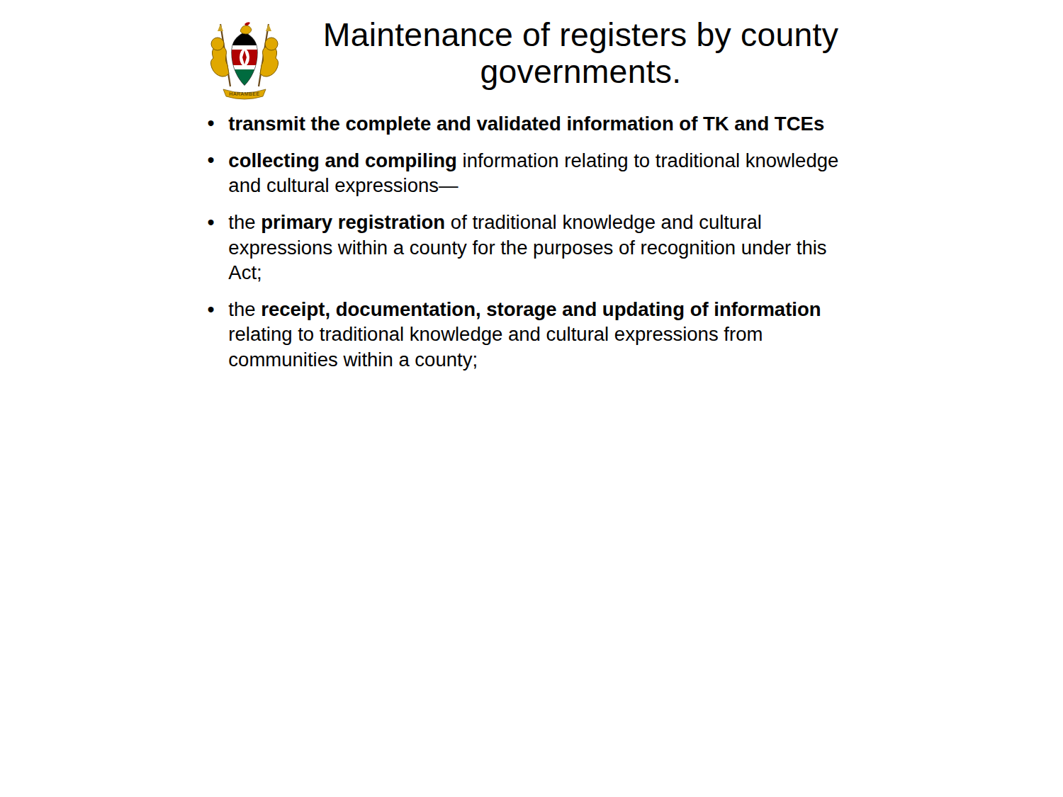HARAMBEE
Maintenance of registers by county governments.
transmit the complete and validated information of TK and TCEs
collecting and compiling information relating to traditional knowledge and cultural expressions—
the primary registration of traditional knowledge and cultural expressions within a county for the purposes of recognition under this Act;
the receipt, documentation, storage and updating of information relating to traditional knowledge and cultural expressions from communities within a county;